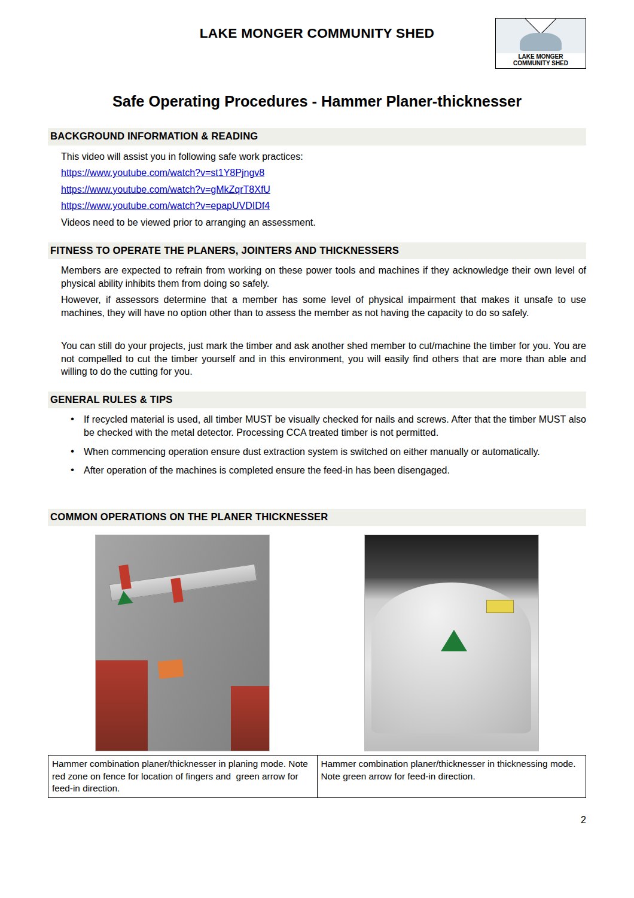LAKE MONGER COMMUNITY SHED
LAKE MONGER
COMMUNITY SHED
Safe Operating Procedures - Hammer Planer-thicknesser
BACKGROUND INFORMATION & READING
This video will assist you in following safe work practices:
https://www.youtube.com/watch?v=st1Y8Pjngv8
https://www.youtube.com/watch?v=gMkZqrT8XfU
https://www.youtube.com/watch?v=epapUVDIDf4
Videos need to be viewed prior to arranging an assessment.
FITNESS TO OPERATE THE PLANERS, JOINTERS AND THICKNESSERS
Members are expected to refrain from working on these power tools and machines if they acknowledge their own level of physical ability inhibits them from doing so safely.
However, if assessors determine that a member has some level of physical impairment that makes it unsafe to use machines, they will have no option other than to assess the member as not having the capacity to do so safely.
You can still do your projects, just mark the timber and ask another shed member to cut/machine the timber for you. You are not compelled to cut the timber yourself and in this environment, you will easily find others that are more than able and willing to do the cutting for you.
GENERAL RULES & TIPS
If recycled material is used, all timber MUST be visually checked for nails and screws. After that the timber MUST also be checked with the metal detector. Processing CCA treated timber is not permitted.
When commencing operation ensure dust extraction system is switched on either manually or automatically.
After operation of the machines is completed ensure the feed-in has been disengaged.
COMMON OPERATIONS ON THE PLANER THICKNESSER
| Hammer combination planer/thicknesser in planing mode. Note red zone on fence for location of fingers and green arrow for feed-in direction. | Hammer combination planer/thicknesser in thicknessing mode. Note green arrow for feed-in direction. |
2